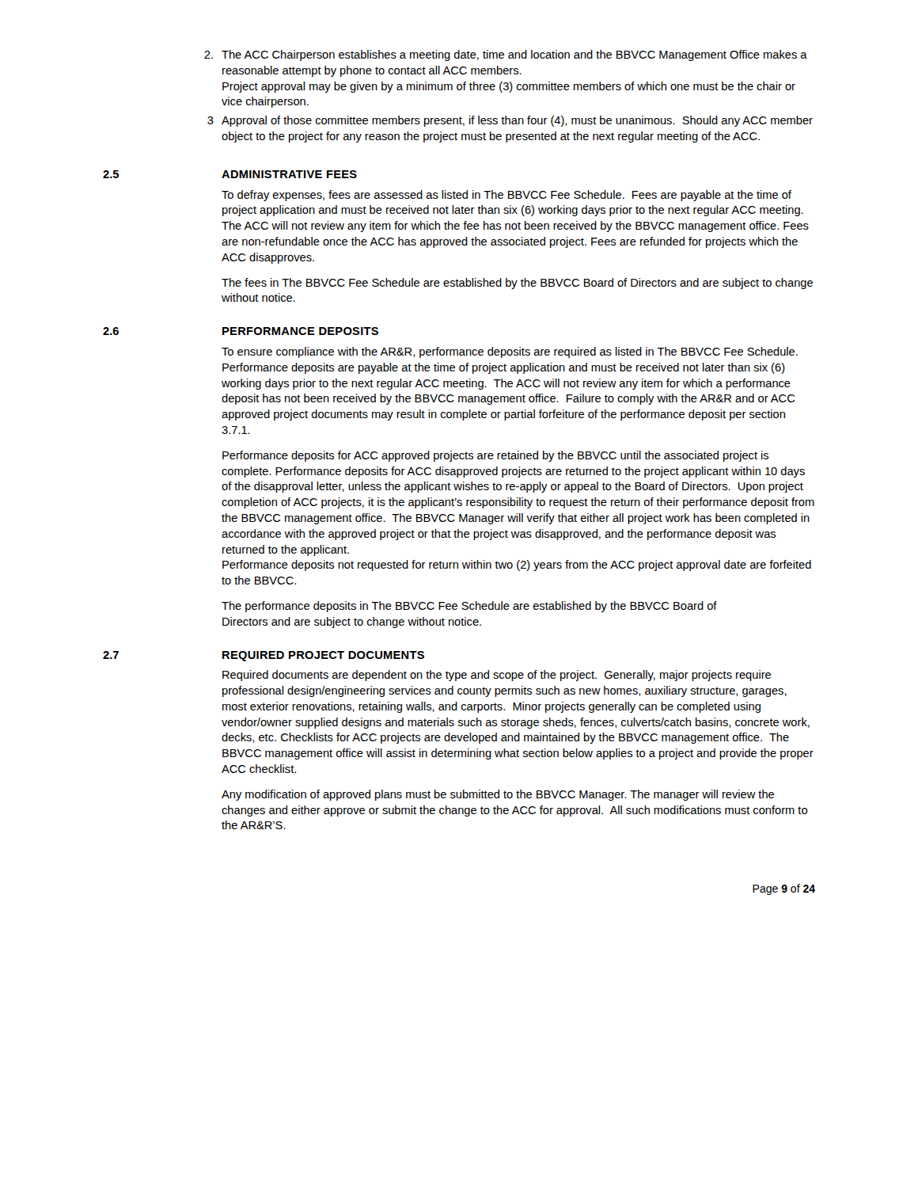2. The ACC Chairperson establishes a meeting date, time and location and the BBVCC Management Office makes a reasonable attempt by phone to contact all ACC members.
Project approval may be given by a minimum of three (3) committee members of which one must be the chair or vice chairperson.
3 Approval of those committee members present, if less than four (4), must be unanimous. Should any ACC member object to the project for any reason the project must be presented at the next regular meeting of the ACC.
2.5
Administrative Fees
To defray expenses, fees are assessed as listed in The BBVCC Fee Schedule. Fees are payable at the time of project application and must be received not later than six (6) working days prior to the next regular ACC meeting. The ACC will not review any item for which the fee has not been received by the BBVCC management office. Fees are non-refundable once the ACC has approved the associated project. Fees are refunded for projects which the ACC disapproves.
The fees in The BBVCC Fee Schedule are established by the BBVCC Board of Directors and are subject to change without notice.
2.6
Performance Deposits
To ensure compliance with the AR&R, performance deposits are required as listed in The BBVCC Fee Schedule. Performance deposits are payable at the time of project application and must be received not later than six (6) working days prior to the next regular ACC meeting. The ACC will not review any item for which a performance deposit has not been received by the BBVCC management office. Failure to comply with the AR&R and or ACC approved project documents may result in complete or partial forfeiture of the performance deposit per section 3.7.1.
Performance deposits for ACC approved projects are retained by the BBVCC until the associated project is complete. Performance deposits for ACC disapproved projects are returned to the project applicant within 10 days of the disapproval letter, unless the applicant wishes to re-apply or appeal to the Board of Directors. Upon project completion of ACC projects, it is the applicant’s responsibility to request the return of their performance deposit from the BBVCC management office. The BBVCC Manager will verify that either all project work has been completed in accordance with the approved project or that the project was disapproved, and the performance deposit was returned to the applicant.
Performance deposits not requested for return within two (2) years from the ACC project approval date are forfeited to the BBVCC.
The performance deposits in The BBVCC Fee Schedule are established by the BBVCC Board of
Directors and are subject to change without notice.
2.7
Required Project Documents
Required documents are dependent on the type and scope of the project. Generally, major projects require professional design/engineering services and county permits such as new homes, auxiliary structure, garages, most exterior renovations, retaining walls, and carports. Minor projects generally can be completed using vendor/owner supplied designs and materials such as storage sheds, fences, culverts/catch basins, concrete work, decks, etc. Checklists for ACC projects are developed and maintained by the BBVCC management office. The BBVCC management office will assist in determining what section below applies to a project and provide the proper ACC checklist.
Any modification of approved plans must be submitted to the BBVCC Manager. The manager will review the changes and either approve or submit the change to the ACC for approval. All such modifications must conform to the AR&R’S.
Page 9 of 24